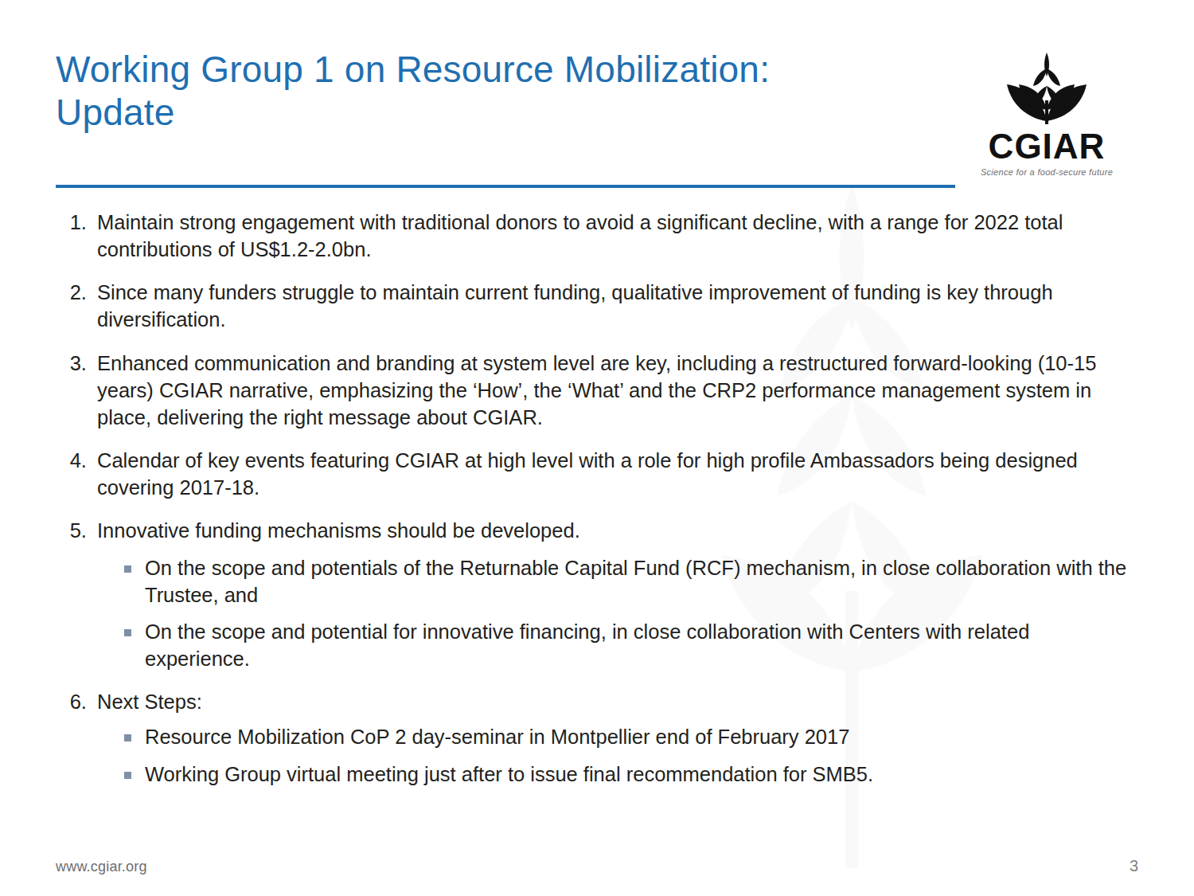Working Group 1 on Resource Mobilization:
Update
CGIAR
Science for a food-secure future
Maintain strong engagement with traditional donors to avoid a significant decline, with a range for 2022 total contributions of US$1.2-2.0bn.
Since many funders struggle to maintain current funding, qualitative improvement of funding is key through diversification.
Enhanced communication and branding at system level are key, including a restructured forward-looking (10-15 years) CGIAR narrative, emphasizing the ‘How’, the ‘What’ and the CRP2 performance management system in place, delivering the right message about CGIAR.
Calendar of key events featuring CGIAR at high level with a role for high profile Ambassadors being designed covering 2017-18.
Innovative funding mechanisms should be developed.
On the scope and potentials of the Returnable Capital Fund (RCF) mechanism, in close collaboration with the Trustee, and
On the scope and potential for innovative financing, in close collaboration with Centers with related experience.
Next Steps:
Resource Mobilization CoP 2 day-seminar in Montpellier end of February 2017
Working Group virtual meeting just after to issue final recommendation for SMB5.
www.cgiar.org
3